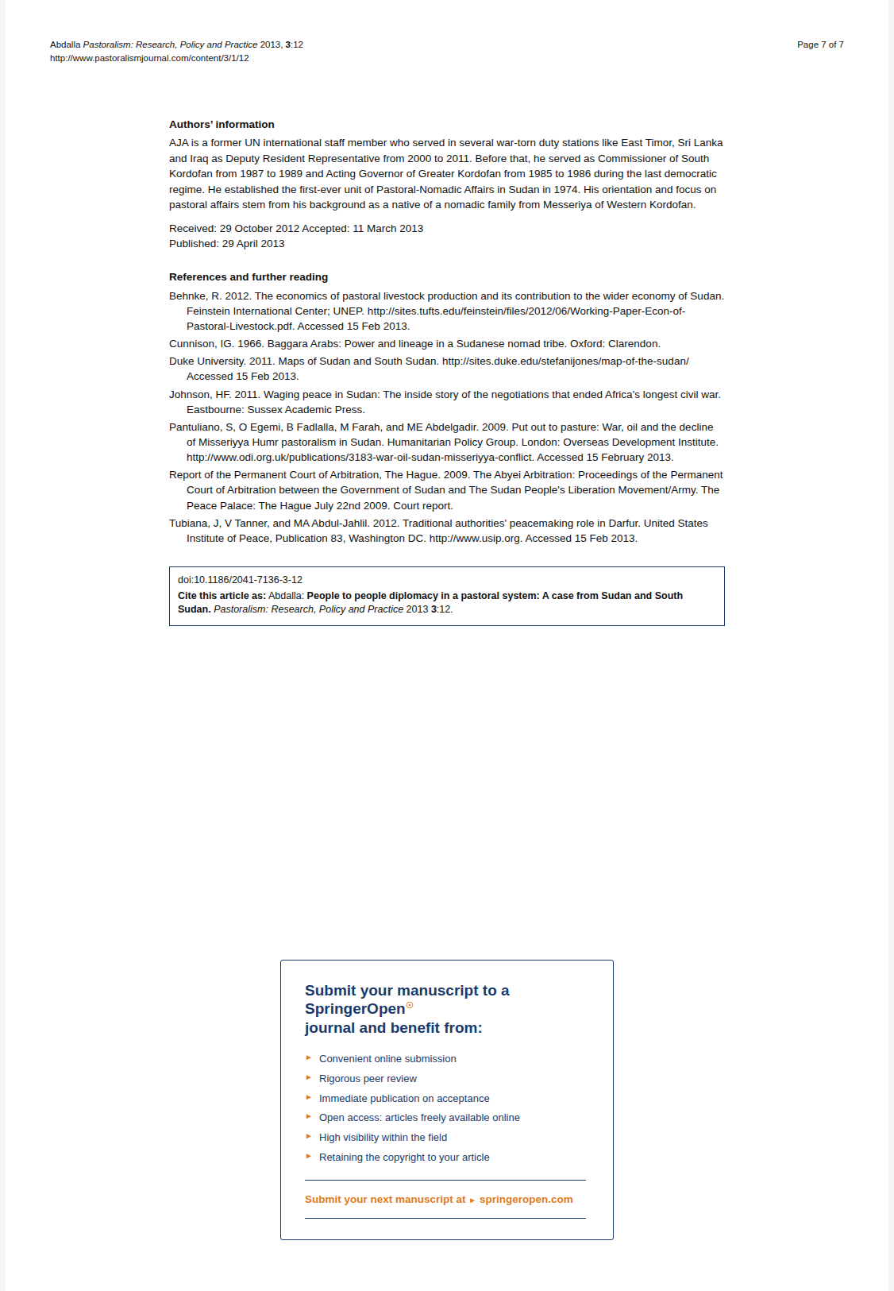Abdalla Pastoralism: Research, Policy and Practice 2013, 3:12
http://www.pastoralismjournal.com/content/3/1/12
Page 7 of 7
Authors’ information
AJA is a former UN international staff member who served in several war-torn duty stations like East Timor, Sri Lanka and Iraq as Deputy Resident Representative from 2000 to 2011. Before that, he served as Commissioner of South Kordofan from 1987 to 1989 and Acting Governor of Greater Kordofan from 1985 to 1986 during the last democratic regime. He established the first-ever unit of Pastoral-Nomadic Affairs in Sudan in 1974. His orientation and focus on pastoral affairs stem from his background as a native of a nomadic family from Messeriya of Western Kordofan.
Received: 29 October 2012 Accepted: 11 March 2013
Published: 29 April 2013
References and further reading
Behnke, R. 2012. The economics of pastoral livestock production and its contribution to the wider economy of Sudan. Feinstein International Center; UNEP. http://sites.tufts.edu/feinstein/files/2012/06/Working-Paper-Econ-of-Pastoral-Livestock.pdf. Accessed 15 Feb 2013.
Cunnison, IG. 1966. Baggara Arabs: Power and lineage in a Sudanese nomad tribe. Oxford: Clarendon.
Duke University. 2011. Maps of Sudan and South Sudan. http://sites.duke.edu/stefanijones/map-of-the-sudan/ Accessed 15 Feb 2013.
Johnson, HF. 2011. Waging peace in Sudan: The inside story of the negotiations that ended Africa's longest civil war. Eastbourne: Sussex Academic Press.
Pantuliano, S, O Egemi, B Fadlalla, M Farah, and ME Abdelgadir. 2009. Put out to pasture: War, oil and the decline of Misseriyya Humr pastoralism in Sudan. Humanitarian Policy Group. London: Overseas Development Institute. http://www.odi.org.uk/publications/3183-war-oil-sudan-misseriyya-conflict. Accessed 15 February 2013.
Report of the Permanent Court of Arbitration, The Hague. 2009. The Abyei Arbitration: Proceedings of the Permanent Court of Arbitration between the Government of Sudan and The Sudan People's Liberation Movement/Army. The Peace Palace: The Hague July 22nd 2009. Court report.
Tubiana, J, V Tanner, and MA Abdul-Jahlil. 2012. Traditional authorities' peacemaking role in Darfur. United States Institute of Peace, Publication 83, Washington DC. http://www.usip.org. Accessed 15 Feb 2013.
doi:10.1186/2041-7136-3-12
Cite this article as: Abdalla: People to people diplomacy in a pastoral system: A case from Sudan and South Sudan. Pastoralism: Research, Policy and Practice 2013 3:12.
Submit your manuscript to a SpringerOpen☉
journal and benefit from:
Convenient online submission
Rigorous peer review
Immediate publication on acceptance
Open access: articles freely available online
High visibility within the field
Retaining the copyright to your article
Submit your next manuscript at ► springeropen.com